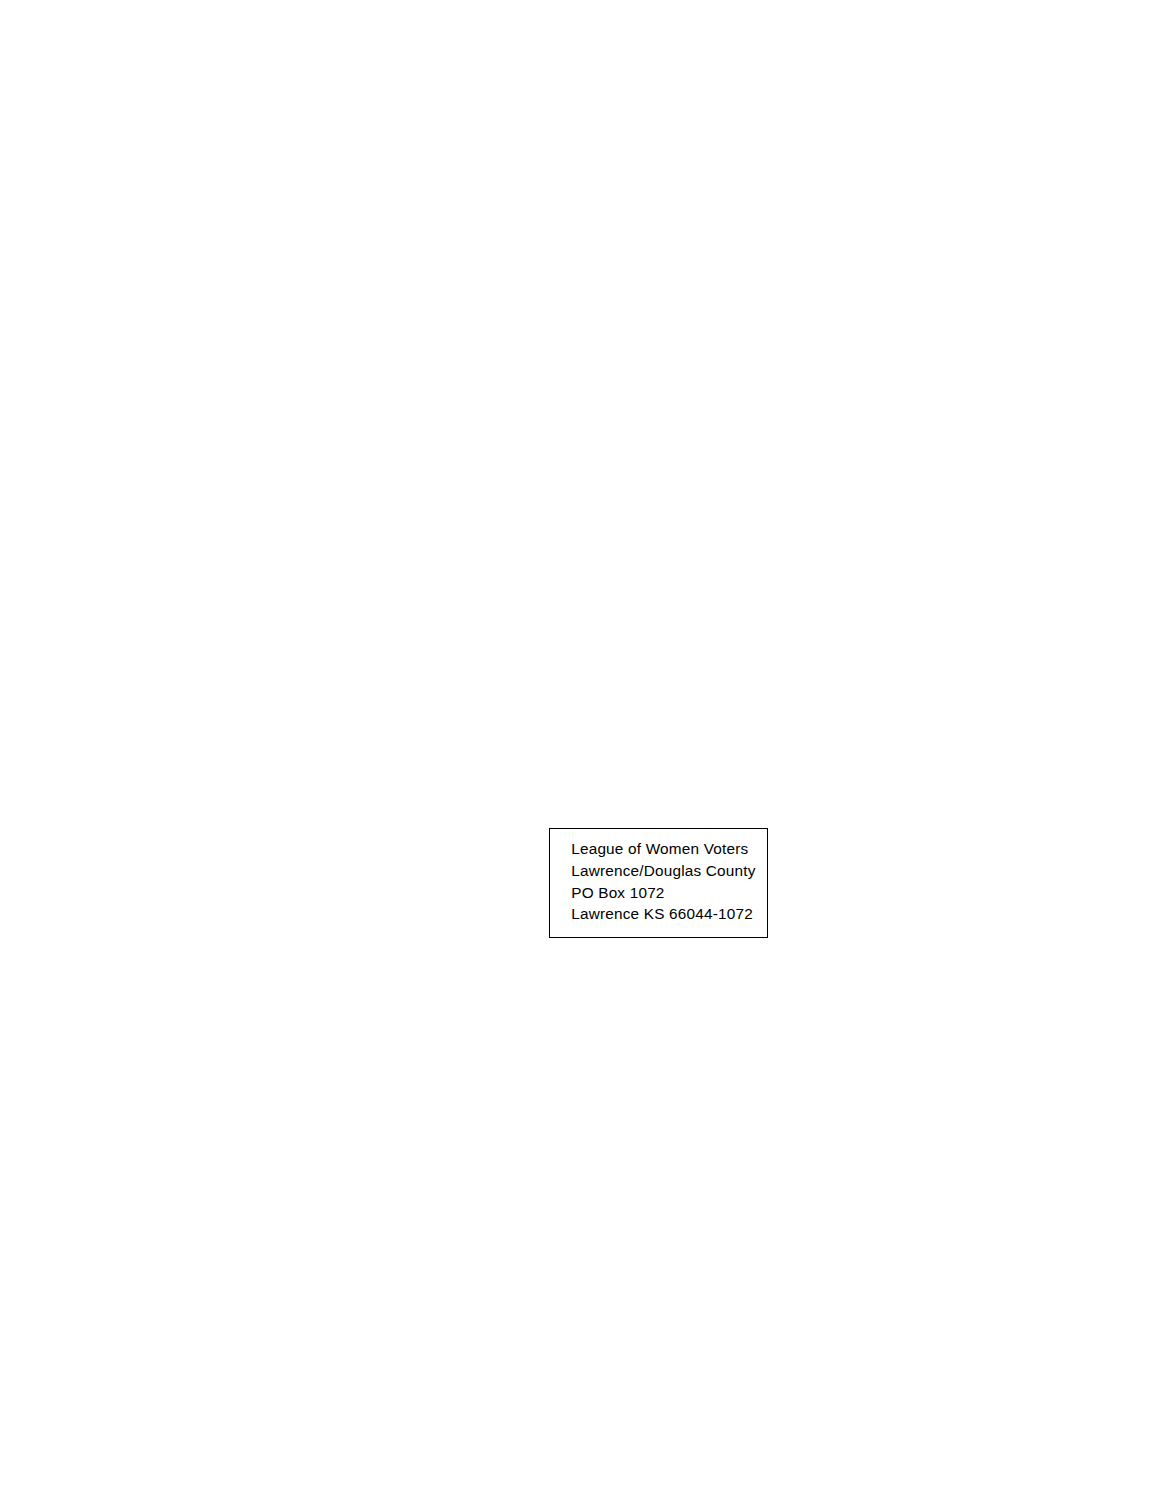League of Women Voters
Lawrence/Douglas County
PO Box 1072
Lawrence KS 66044-1072